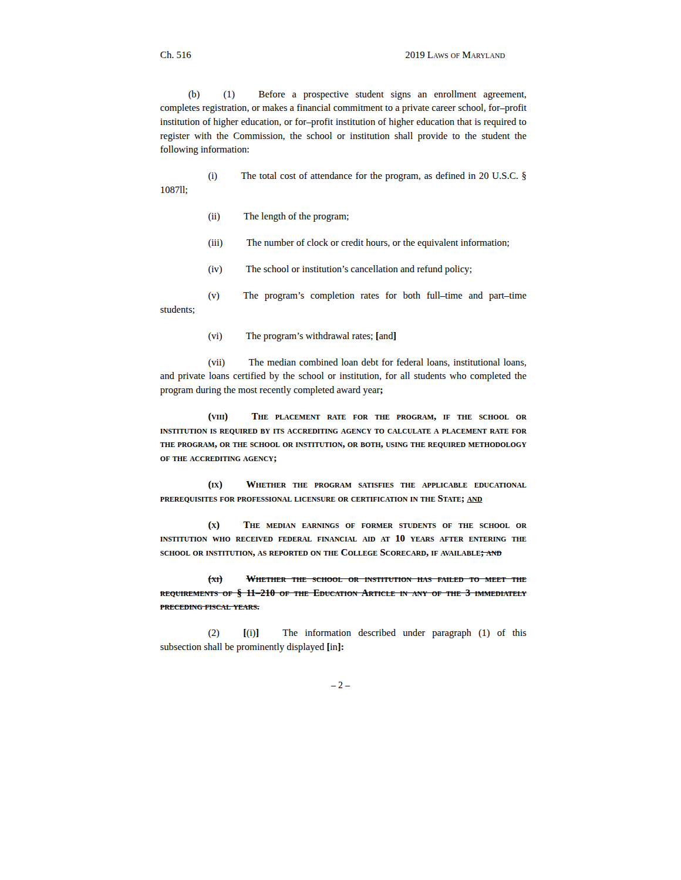Ch. 516 2019 Laws of Maryland
(b) (1) Before a prospective student signs an enrollment agreement, completes registration, or makes a financial commitment to a private career school, for–profit institution of higher education, or for–profit institution of higher education that is required to register with the Commission, the school or institution shall provide to the student the following information:
(i) The total cost of attendance for the program, as defined in 20 U.S.C. § 1087ll;
(ii) The length of the program;
(iii) The number of clock or credit hours, or the equivalent information;
(iv) The school or institution’s cancellation and refund policy;
(v) The program’s completion rates for both full–time and part–time students;
(vi) The program’s withdrawal rates; [and]
(vii) The median combined loan debt for federal loans, institutional loans, and private loans certified by the school or institution, for all students who completed the program during the most recently completed award year;
(viii) The placement rate for the program, if the school or institution is required by its accrediting agency to calculate a placement rate for the program, or the school or institution, or both, using the required methodology of the accrediting agency;
(ix) Whether the program satisfies the applicable educational prerequisites for professional licensure or certification in the State; and
(x) The median earnings of former students of the school or institution who received federal financial aid at 10 years after entering the school or institution, as reported on the College Scorecard, if available; and
(xi) Whether the school or institution has failed to meet the requirements of § 11–210 of the Education Article in any of the 3 immediately preceding fiscal years.
(2) [(i)] The information described under paragraph (1) of this subsection shall be prominently displayed [in]:
– 2 –